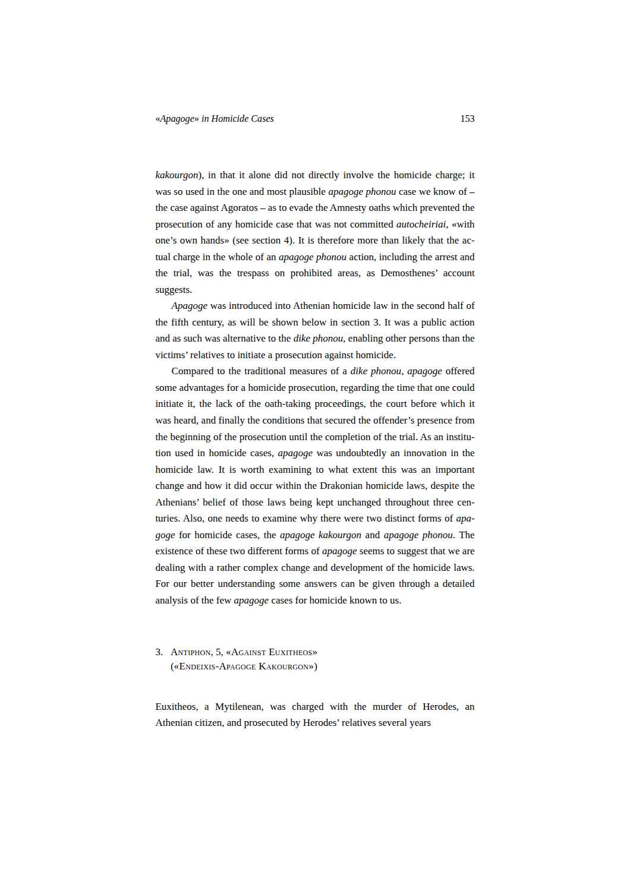«Apagoge» in Homicide Cases 153
kakourgon), in that it alone did not directly involve the homicide charge; it was so used in the one and most plausible apagoge phonou case we know of – the case against Agoratos – as to evade the Amnesty oaths which prevented the prosecution of any homicide case that was not committed autocheiriai, «with one’s own hands» (see section 4). It is therefore more than likely that the actual charge in the whole of an apagoge phonou action, including the arrest and the trial, was the trespass on prohibited areas, as Demosthenes’ account suggests.
Apagoge was introduced into Athenian homicide law in the second half of the fifth century, as will be shown below in section 3. It was a public action and as such was alternative to the dike phonou, enabling other persons than the victims’ relatives to initiate a prosecution against homicide.
Compared to the traditional measures of a dike phonou, apagoge offered some advantages for a homicide prosecution, regarding the time that one could initiate it, the lack of the oath-taking proceedings, the court before which it was heard, and finally the conditions that secured the offender’s presence from the beginning of the prosecution until the completion of the trial. As an institution used in homicide cases, apagoge was undoubtedly an innovation in the homicide law. It is worth examining to what extent this was an important change and how it did occur within the Drakonian homicide laws, despite the Athenians’ belief of those laws being kept unchanged throughout three centuries. Also, one needs to examine why there were two distinct forms of apagoge for homicide cases, the apagoge kakourgon and apagoge phonou. The existence of these two different forms of apagoge seems to suggest that we are dealing with a rather complex change and development of the homicide laws. For our better understanding some answers can be given through a detailed analysis of the few apagoge cases for homicide known to us.
3. Antiphon, 5, «Against Euxitheos» («Endeixis-Apagoge Kakourgon»)
Euxitheos, a Mytilenean, was charged with the murder of Herodes, an Athenian citizen, and prosecuted by Herodes’ relatives several years